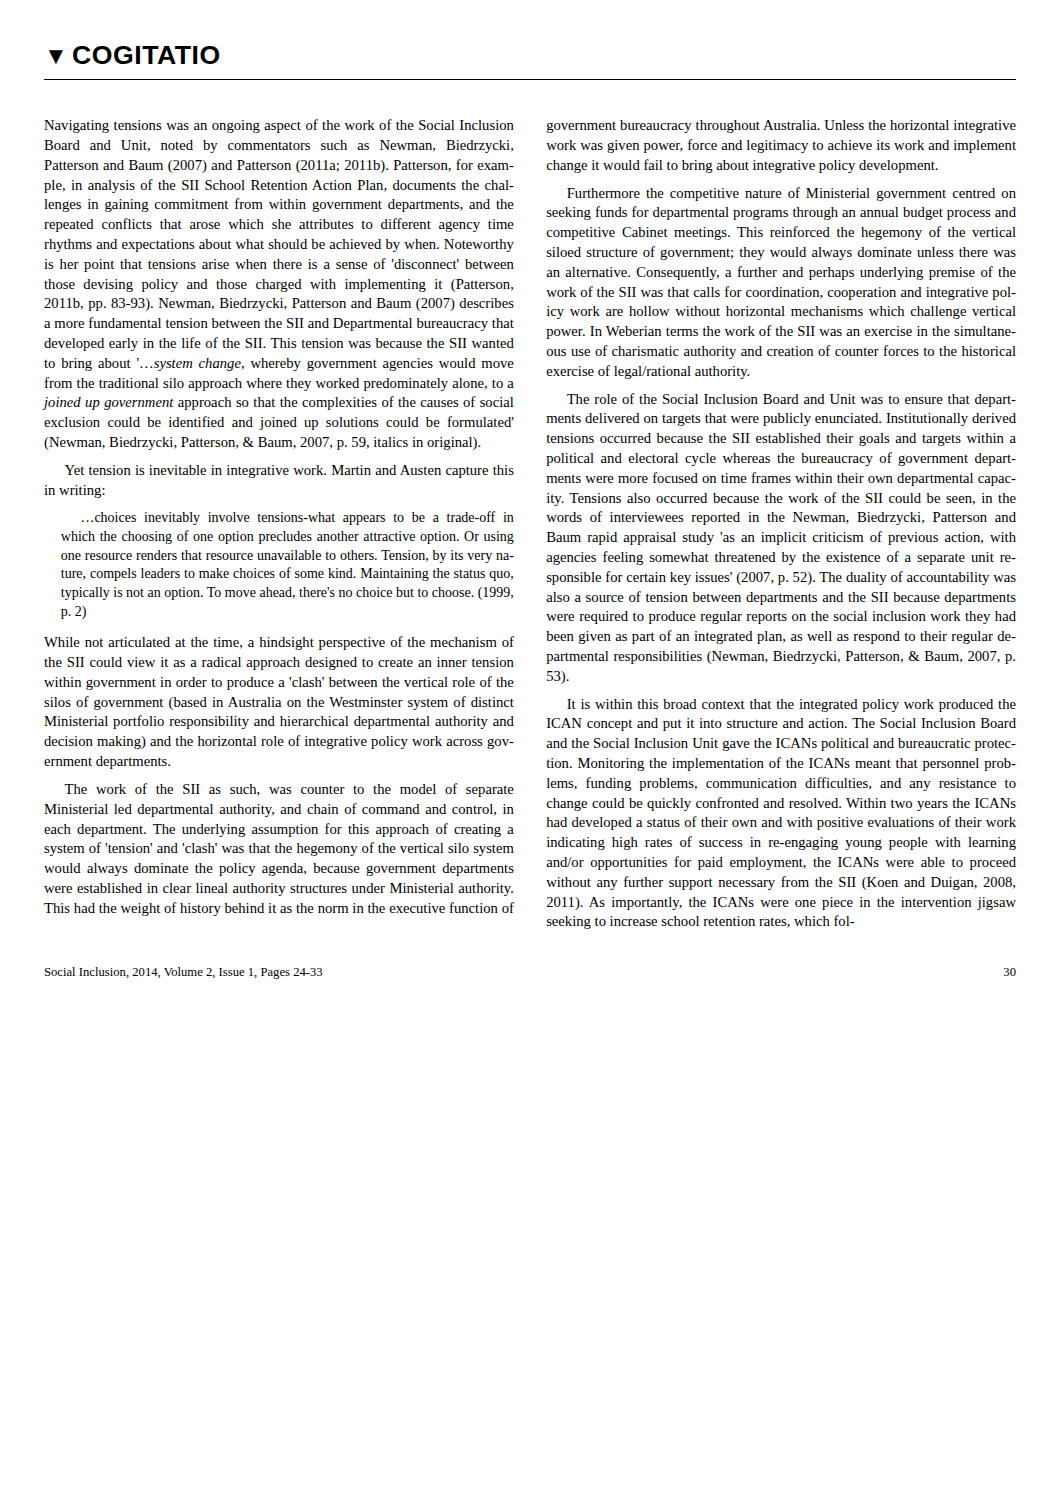▼COGITATIO
Navigating tensions was an ongoing aspect of the work of the Social Inclusion Board and Unit, noted by commentators such as Newman, Biedrzycki, Patterson and Baum (2007) and Patterson (2011a; 2011b). Patterson, for example, in analysis of the SII School Retention Action Plan, documents the challenges in gaining commitment from within government departments, and the repeated conflicts that arose which she attributes to different agency time rhythms and expectations about what should be achieved by when. Noteworthy is her point that tensions arise when there is a sense of 'disconnect' between those devising policy and those charged with implementing it (Patterson, 2011b, pp. 83-93). Newman, Biedrzycki, Patterson and Baum (2007) describes a more fundamental tension between the SII and Departmental bureaucracy that developed early in the life of the SII. This tension was because the SII wanted to bring about '…system change, whereby government agencies would move from the traditional silo approach where they worked predominately alone, to a joined up government approach so that the complexities of the causes of social exclusion could be identified and joined up solutions could be formulated' (Newman, Biedrzycki, Patterson, & Baum, 2007, p. 59, italics in original).
Yet tension is inevitable in integrative work. Martin and Austen capture this in writing:
…choices inevitably involve tensions-what appears to be a trade-off in which the choosing of one option precludes another attractive option. Or using one resource renders that resource unavailable to others. Tension, by its very nature, compels leaders to make choices of some kind. Maintaining the status quo, typically is not an option. To move ahead, there's no choice but to choose. (1999, p. 2)
While not articulated at the time, a hindsight perspective of the mechanism of the SII could view it as a radical approach designed to create an inner tension within government in order to produce a 'clash' between the vertical role of the silos of government (based in Australia on the Westminster system of distinct Ministerial portfolio responsibility and hierarchical departmental authority and decision making) and the horizontal role of integrative policy work across government departments.
The work of the SII as such, was counter to the model of separate Ministerial led departmental authority, and chain of command and control, in each department. The underlying assumption for this approach of creating a system of 'tension' and 'clash' was that the hegemony of the vertical silo system would always dominate the policy agenda, because government departments were established in clear lineal authority structures under Ministerial authority. This had the weight of history behind it as the norm in the executive function of government bureaucracy throughout Australia. Unless the horizontal integrative work was given power, force and legitimacy to achieve its work and implement change it would fail to bring about integrative policy development.
Furthermore the competitive nature of Ministerial government centred on seeking funds for departmental programs through an annual budget process and competitive Cabinet meetings. This reinforced the hegemony of the vertical siloed structure of government; they would always dominate unless there was an alternative. Consequently, a further and perhaps underlying premise of the work of the SII was that calls for coordination, cooperation and integrative policy work are hollow without horizontal mechanisms which challenge vertical power. In Weberian terms the work of the SII was an exercise in the simultaneous use of charismatic authority and creation of counter forces to the historical exercise of legal/rational authority.
The role of the Social Inclusion Board and Unit was to ensure that departments delivered on targets that were publicly enunciated. Institutionally derived tensions occurred because the SII established their goals and targets within a political and electoral cycle whereas the bureaucracy of government departments were more focused on time frames within their own departmental capacity. Tensions also occurred because the work of the SII could be seen, in the words of interviewees reported in the Newman, Biedrzycki, Patterson and Baum rapid appraisal study 'as an implicit criticism of previous action, with agencies feeling somewhat threatened by the existence of a separate unit responsible for certain key issues' (2007, p. 52). The duality of accountability was also a source of tension between departments and the SII because departments were required to produce regular reports on the social inclusion work they had been given as part of an integrated plan, as well as respond to their regular departmental responsibilities (Newman, Biedrzycki, Patterson, & Baum, 2007, p. 53).
It is within this broad context that the integrated policy work produced the ICAN concept and put it into structure and action. The Social Inclusion Board and the Social Inclusion Unit gave the ICANs political and bureaucratic protection. Monitoring the implementation of the ICANs meant that personnel problems, funding problems, communication difficulties, and any resistance to change could be quickly confronted and resolved. Within two years the ICANs had developed a status of their own and with positive evaluations of their work indicating high rates of success in re-engaging young people with learning and/or opportunities for paid employment, the ICANs were able to proceed without any further support necessary from the SII (Koen and Duigan, 2008, 2011). As importantly, the ICANs were one piece in the intervention jigsaw seeking to increase school retention rates, which fol-
Social Inclusion, 2014, Volume 2, Issue 1, Pages 24-33 30